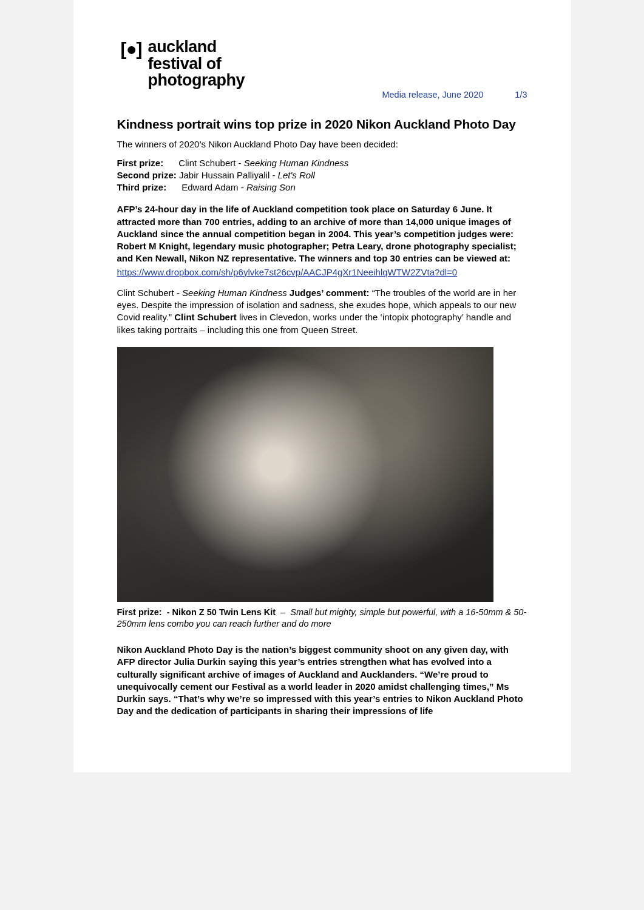[●]
auckland
festival of
photography
Media release, June 2020 1/3
Kindness portrait wins top prize in 2020 Nikon Auckland Photo Day
The winners of 2020’s Nikon Auckland Photo Day have been decided:
First prize: Clint Schubert - Seeking Human Kindness
Second prize: Jabir Hussain Palliyalil - Let's Roll
Third prize: Edward Adam - Raising Son
AFP’s 24-hour day in the life of Auckland competition took place on Saturday 6 June. It attracted more than 700 entries, adding to an archive of more than 14,000 unique images of Auckland since the annual competition began in 2004. This year’s competition judges were: Robert M Knight, legendary music photographer; Petra Leary, drone photography specialist; and Ken Newall, Nikon NZ representative. The winners and top 30 entries can be viewed at:
https://www.dropbox.com/sh/p6ylvke7st26cvp/AACJP4gXr1NeeihlqWTW2ZVta?dl=0
Clint Schubert - Seeking Human Kindness Judges’ comment: “The troubles of the world are in her eyes. Despite the impression of isolation and sadness, she exudes hope, which appeals to our new Covid reality.” Clint Schubert lives in Clevedon, works under the ‘intopix photography’ handle and likes taking portraits – including this one from Queen Street.
First prize: - Nikon Z 50 Twin Lens Kit – Small but mighty, simple but powerful, with a 16-50mm & 50-250mm lens combo you can reach further and do more
Nikon Auckland Photo Day is the nation’s biggest community shoot on any given day, with AFP director Julia Durkin saying this year’s entries strengthen what has evolved into a culturally significant archive of images of Auckland and Aucklanders. “We’re proud to unequivocally cement our Festival as a world leader in 2020 amidst challenging times,” Ms Durkin says. “That’s why we’re so impressed with this year’s entries to Nikon Auckland Photo Day and the dedication of participants in sharing their impressions of life